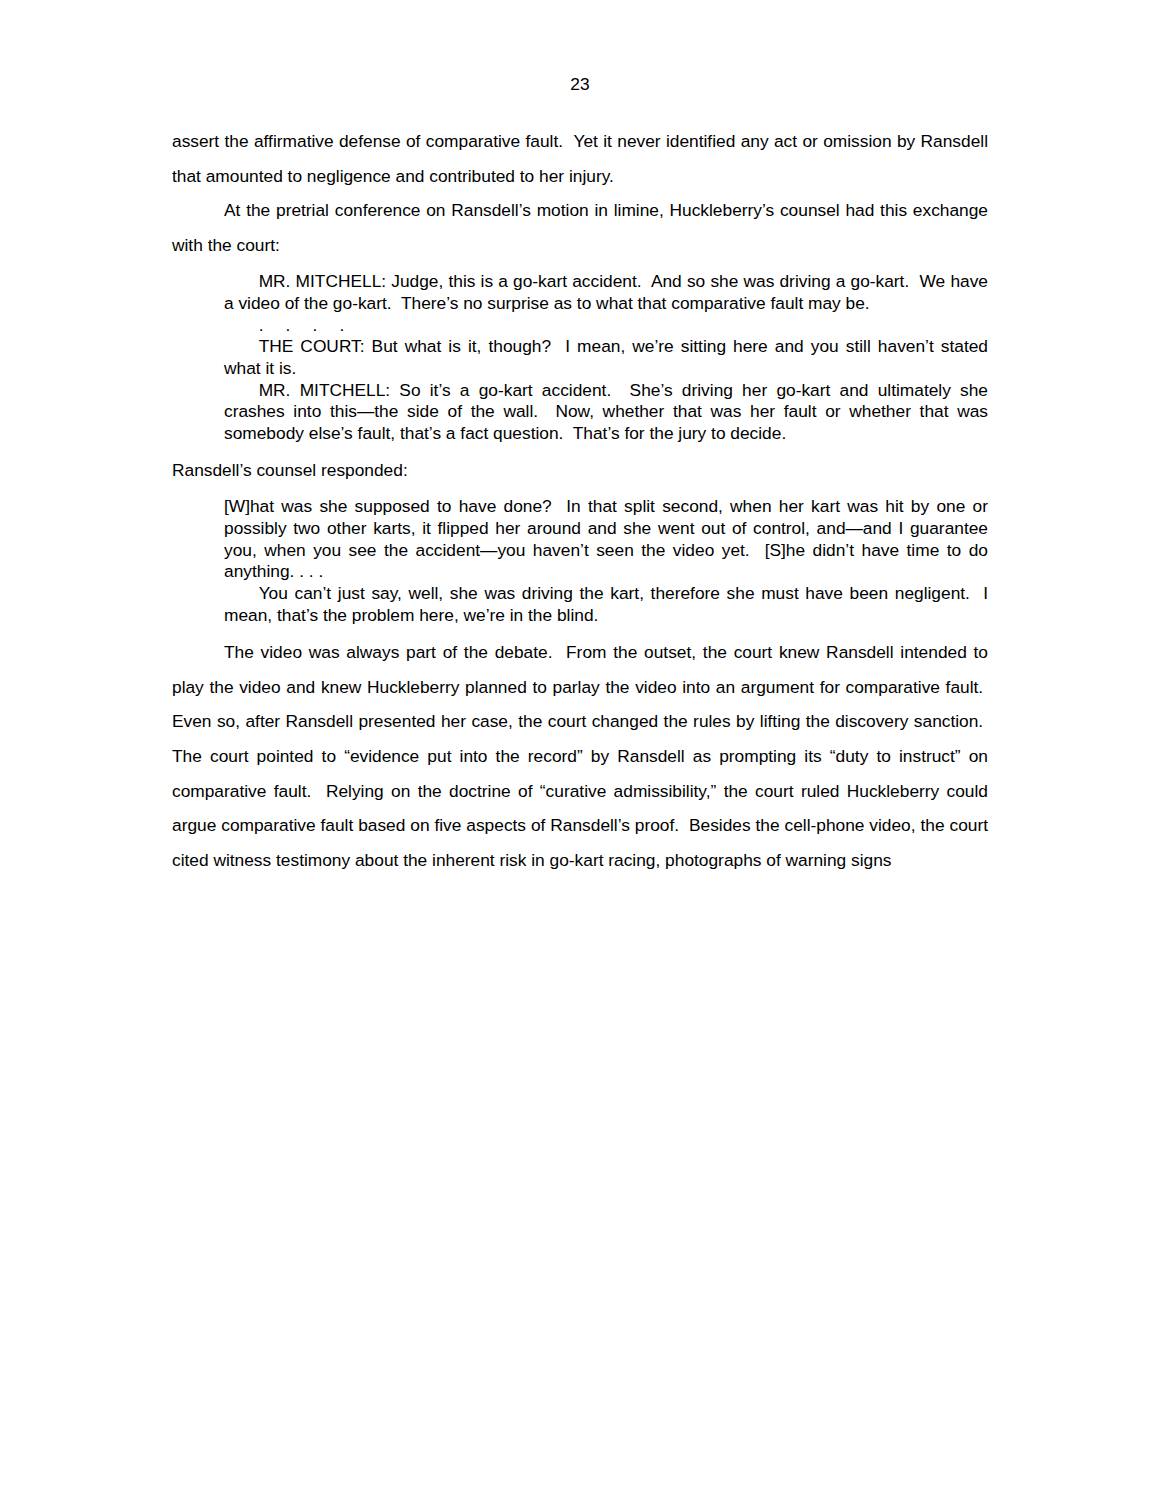23
assert the affirmative defense of comparative fault. Yet it never identified any act or omission by Ransdell that amounted to negligence and contributed to her injury.
At the pretrial conference on Ransdell’s motion in limine, Huckleberry’s counsel had this exchange with the court:
MR. MITCHELL: Judge, this is a go-kart accident. And so she was driving a go-kart. We have a video of the go-kart. There’s no surprise as to what that comparative fault may be.
. . . .
THE COURT: But what is it, though? I mean, we’re sitting here and you still haven’t stated what it is.
MR. MITCHELL: So it’s a go-kart accident. She’s driving her go-kart and ultimately she crashes into this—the side of the wall. Now, whether that was her fault or whether that was somebody else’s fault, that’s a fact question. That’s for the jury to decide.
Ransdell’s counsel responded:
[W]hat was she supposed to have done? In that split second, when her kart was hit by one or possibly two other karts, it flipped her around and she went out of control, and—and I guarantee you, when you see the accident—you haven’t seen the video yet. [S]he didn’t have time to do anything. . . .
You can’t just say, well, she was driving the kart, therefore she must have been negligent. I mean, that’s the problem here, we’re in the blind.
The video was always part of the debate. From the outset, the court knew Ransdell intended to play the video and knew Huckleberry planned to parlay the video into an argument for comparative fault. Even so, after Ransdell presented her case, the court changed the rules by lifting the discovery sanction. The court pointed to “evidence put into the record” by Ransdell as prompting its “duty to instruct” on comparative fault. Relying on the doctrine of “curative admissibility,” the court ruled Huckleberry could argue comparative fault based on five aspects of Ransdell’s proof. Besides the cell-phone video, the court cited witness testimony about the inherent risk in go-kart racing, photographs of warning signs